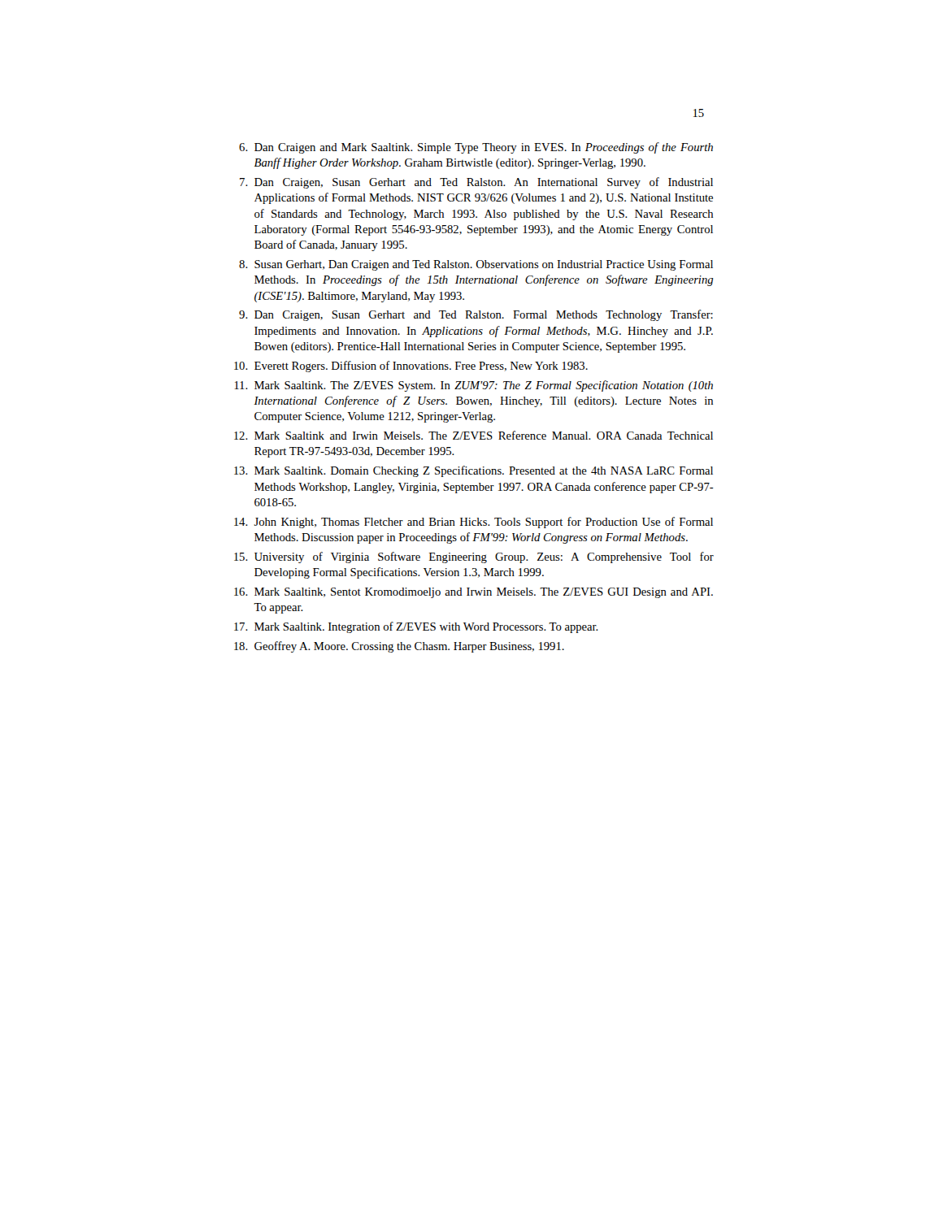15
6. Dan Craigen and Mark Saaltink. Simple Type Theory in EVES. In Proceedings of the Fourth Banff Higher Order Workshop. Graham Birtwistle (editor). Springer-Verlag, 1990.
7. Dan Craigen, Susan Gerhart and Ted Ralston. An International Survey of Industrial Applications of Formal Methods. NIST GCR 93/626 (Volumes 1 and 2), U.S. National Institute of Standards and Technology, March 1993. Also published by the U.S. Naval Research Laboratory (Formal Report 5546-93-9582, September 1993), and the Atomic Energy Control Board of Canada, January 1995.
8. Susan Gerhart, Dan Craigen and Ted Ralston. Observations on Industrial Practice Using Formal Methods. In Proceedings of the 15th International Conference on Software Engineering (ICSE'15). Baltimore, Maryland, May 1993.
9. Dan Craigen, Susan Gerhart and Ted Ralston. Formal Methods Technology Transfer: Impediments and Innovation. In Applications of Formal Methods, M.G. Hinchey and J.P. Bowen (editors). Prentice-Hall International Series in Computer Science, September 1995.
10. Everett Rogers. Diffusion of Innovations. Free Press, New York 1983.
11. Mark Saaltink. The Z/EVES System. In ZUM'97: The Z Formal Specification Notation (10th International Conference of Z Users. Bowen, Hinchey, Till (editors). Lecture Notes in Computer Science, Volume 1212, Springer-Verlag.
12. Mark Saaltink and Irwin Meisels. The Z/EVES Reference Manual. ORA Canada Technical Report TR-97-5493-03d, December 1995.
13. Mark Saaltink. Domain Checking Z Specifications. Presented at the 4th NASA LaRC Formal Methods Workshop, Langley, Virginia, September 1997. ORA Canada conference paper CP-97-6018-65.
14. John Knight, Thomas Fletcher and Brian Hicks. Tools Support for Production Use of Formal Methods. Discussion paper in Proceedings of FM'99: World Congress on Formal Methods.
15. University of Virginia Software Engineering Group. Zeus: A Comprehensive Tool for Developing Formal Specifications. Version 1.3, March 1999.
16. Mark Saaltink, Sentot Kromodimoeljo and Irwin Meisels. The Z/EVES GUI Design and API. To appear.
17. Mark Saaltink. Integration of Z/EVES with Word Processors. To appear.
18. Geoffrey A. Moore. Crossing the Chasm. Harper Business, 1991.